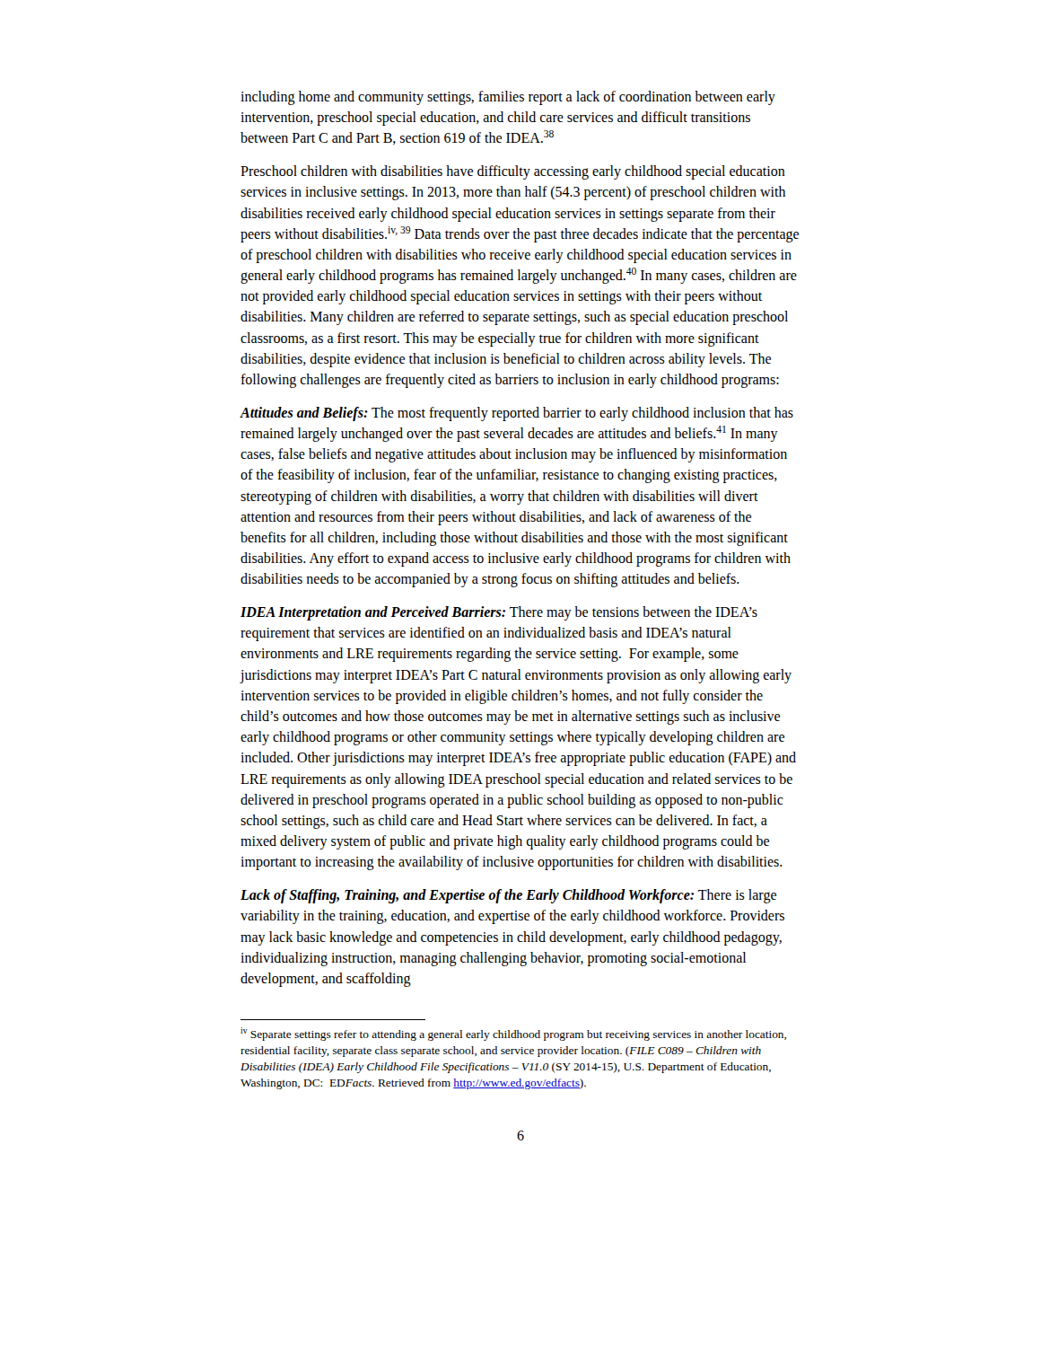including home and community settings, families report a lack of coordination between early intervention, preschool special education, and child care services and difficult transitions between Part C and Part B, section 619 of the IDEA.38
Preschool children with disabilities have difficulty accessing early childhood special education services in inclusive settings. In 2013, more than half (54.3 percent) of preschool children with disabilities received early childhood special education services in settings separate from their peers without disabilities.iv, 39 Data trends over the past three decades indicate that the percentage of preschool children with disabilities who receive early childhood special education services in general early childhood programs has remained largely unchanged.40 In many cases, children are not provided early childhood special education services in settings with their peers without disabilities. Many children are referred to separate settings, such as special education preschool classrooms, as a first resort. This may be especially true for children with more significant disabilities, despite evidence that inclusion is beneficial to children across ability levels. The following challenges are frequently cited as barriers to inclusion in early childhood programs:
Attitudes and Beliefs: The most frequently reported barrier to early childhood inclusion that has remained largely unchanged over the past several decades are attitudes and beliefs.41 In many cases, false beliefs and negative attitudes about inclusion may be influenced by misinformation of the feasibility of inclusion, fear of the unfamiliar, resistance to changing existing practices, stereotyping of children with disabilities, a worry that children with disabilities will divert attention and resources from their peers without disabilities, and lack of awareness of the benefits for all children, including those without disabilities and those with the most significant disabilities. Any effort to expand access to inclusive early childhood programs for children with disabilities needs to be accompanied by a strong focus on shifting attitudes and beliefs.
IDEA Interpretation and Perceived Barriers: There may be tensions between the IDEA’s requirement that services are identified on an individualized basis and IDEA’s natural environments and LRE requirements regarding the service setting. For example, some jurisdictions may interpret IDEA’s Part C natural environments provision as only allowing early intervention services to be provided in eligible children’s homes, and not fully consider the child’s outcomes and how those outcomes may be met in alternative settings such as inclusive early childhood programs or other community settings where typically developing children are included. Other jurisdictions may interpret IDEA’s free appropriate public education (FAPE) and LRE requirements as only allowing IDEA preschool special education and related services to be delivered in preschool programs operated in a public school building as opposed to non-public school settings, such as child care and Head Start where services can be delivered. In fact, a mixed delivery system of public and private high quality early childhood programs could be important to increasing the availability of inclusive opportunities for children with disabilities.
Lack of Staffing, Training, and Expertise of the Early Childhood Workforce: There is large variability in the training, education, and expertise of the early childhood workforce. Providers may lack basic knowledge and competencies in child development, early childhood pedagogy, individualizing instruction, managing challenging behavior, promoting social-emotional development, and scaffolding
iv Separate settings refer to attending a general early childhood program but receiving services in another location, residential facility, separate class separate school, and service provider location. (FILE C089 – Children with Disabilities (IDEA) Early Childhood File Specifications – V11.0 (SY 2014-15), U.S. Department of Education, Washington, DC: EDFacts. Retrieved from http://www.ed.gov/edfacts).
6